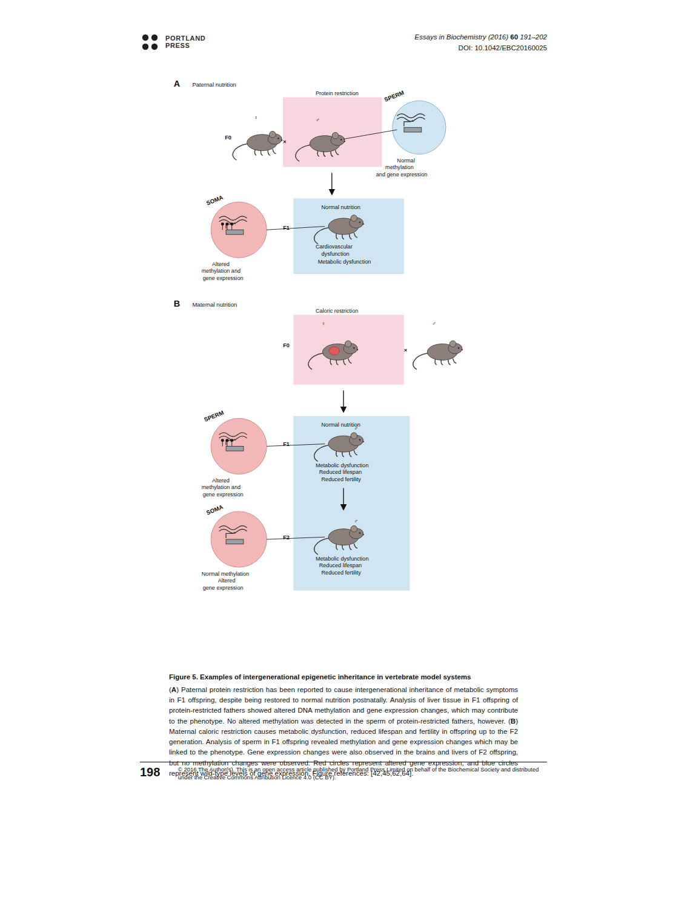PORTLAND PRESS
Essays in Biochemistry (2016) 60 191–202
DOI: 10.1042/EBC20160025
A Paternal nutrition Protein restriction F0 ♀ × ♂ SPERM Normal methylation and gene expression Normal nutrition SOMA Altered methylation and gene expression F1 Cardiovascular dysfunction Metabolic dysfunction B Maternal nutrition Caloric restriction F0 ♀ × ♂ Normal nutrition SPERM Altered methylation and gene expression F1 ♂ Metabolic dysfunction Reduced lifespan Reduced fertility SOMA Normal methylation Altered gene expression F2 ♂ Metabolic dysfunction Reduced lifespan Reduced fertility
Figure 5. Examples of intergenerational epigenetic inheritance in vertebrate model systems (A) Paternal protein restriction has been reported to cause intergenerational inheritance of metabolic symptoms in F1 offspring, despite being restored to normal nutrition postnatally. Analysis of liver tissue in F1 offspring of protein-restricted fathers showed altered DNA methylation and gene expression changes, which may contribute to the phenotype. No altered methylation was detected in the sperm of protein-restricted fathers, however. (B) Maternal caloric restriction causes metabolic dysfunction, reduced lifespan and fertility in offspring up to the F2 generation. Analysis of sperm in F1 offspring revealed methylation and gene expression changes which may be linked to the phenotype. Gene expression changes were also observed in the brains and livers of F2 offspring, but no methylation changes were observed. Red circles represent altered gene expression, and blue circles represent wild-type levels of gene expression. Figure references: [42,45,62,64].
198
© 2016 The Author(s). This is an open access article published by Portland Press Limited on behalf of the Biochemical Society and distributed under the Creative Commons Attribution Licence 4.0 (CC BY).